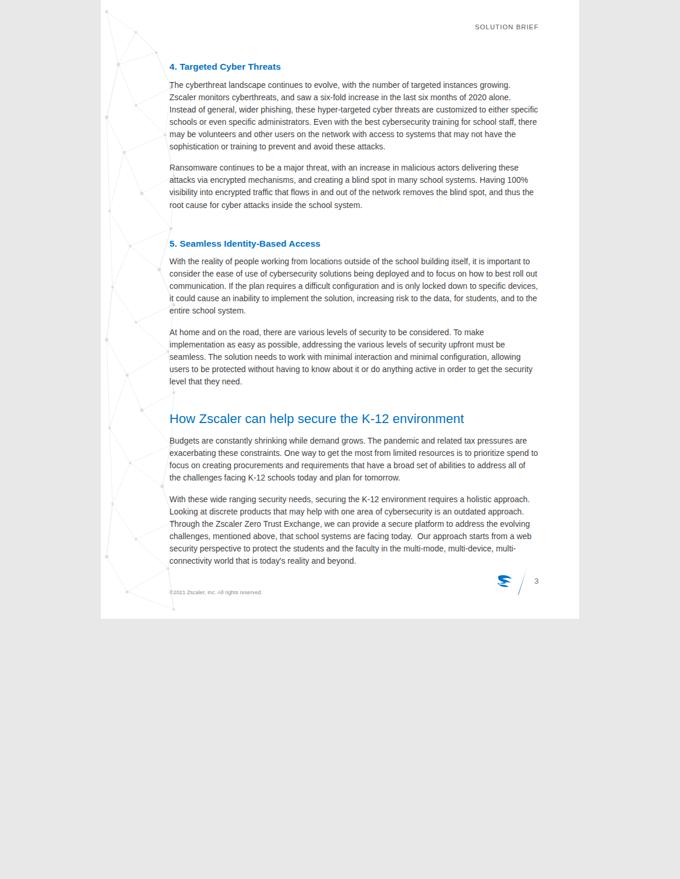Solution Brief
4. Targeted Cyber Threats
The cyberthreat landscape continues to evolve, with the number of targeted instances growing. Zscaler monitors cyberthreats, and saw a six-fold increase in the last six months of 2020 alone. Instead of general, wider phishing, these hyper-targeted cyber threats are customized to either specific schools or even specific administrators. Even with the best cybersecurity training for school staff, there may be volunteers and other users on the network with access to systems that may not have the sophistication or training to prevent and avoid these attacks.
Ransomware continues to be a major threat, with an increase in malicious actors delivering these attacks via encrypted mechanisms, and creating a blind spot in many school systems. Having 100% visibility into encrypted traffic that flows in and out of the network removes the blind spot, and thus the root cause for cyber attacks inside the school system.
5. Seamless Identity-Based Access
With the reality of people working from locations outside of the school building itself, it is important to consider the ease of use of cybersecurity solutions being deployed and to focus on how to best roll out communication. If the plan requires a difficult configuration and is only locked down to specific devices, it could cause an inability to implement the solution, increasing risk to the data, for students, and to the entire school system.
At home and on the road, there are various levels of security to be considered. To make implementation as easy as possible, addressing the various levels of security upfront must be seamless. The solution needs to work with minimal interaction and minimal configuration, allowing users to be protected without having to know about it or do anything active in order to get the security level that they need.
How Zscaler can help secure the K-12 environment
Budgets are constantly shrinking while demand grows. The pandemic and related tax pressures are exacerbating these constraints. One way to get the most from limited resources is to prioritize spend to focus on creating procurements and requirements that have a broad set of abilities to address all of the challenges facing K-12 schools today and plan for tomorrow.
With these wide ranging security needs, securing the K-12 environment requires a holistic approach. Looking at discrete products that may help with one area of cybersecurity is an outdated approach. Through the Zscaler Zero Trust Exchange, we can provide a secure platform to address the evolving challenges, mentioned above, that school systems are facing today. Our approach starts from a web security perspective to protect the students and the faculty in the multi-mode, multi-device, multi-connectivity world that is today's reality and beyond.
©2021 Zscaler, Inc. All rights reserved.
3